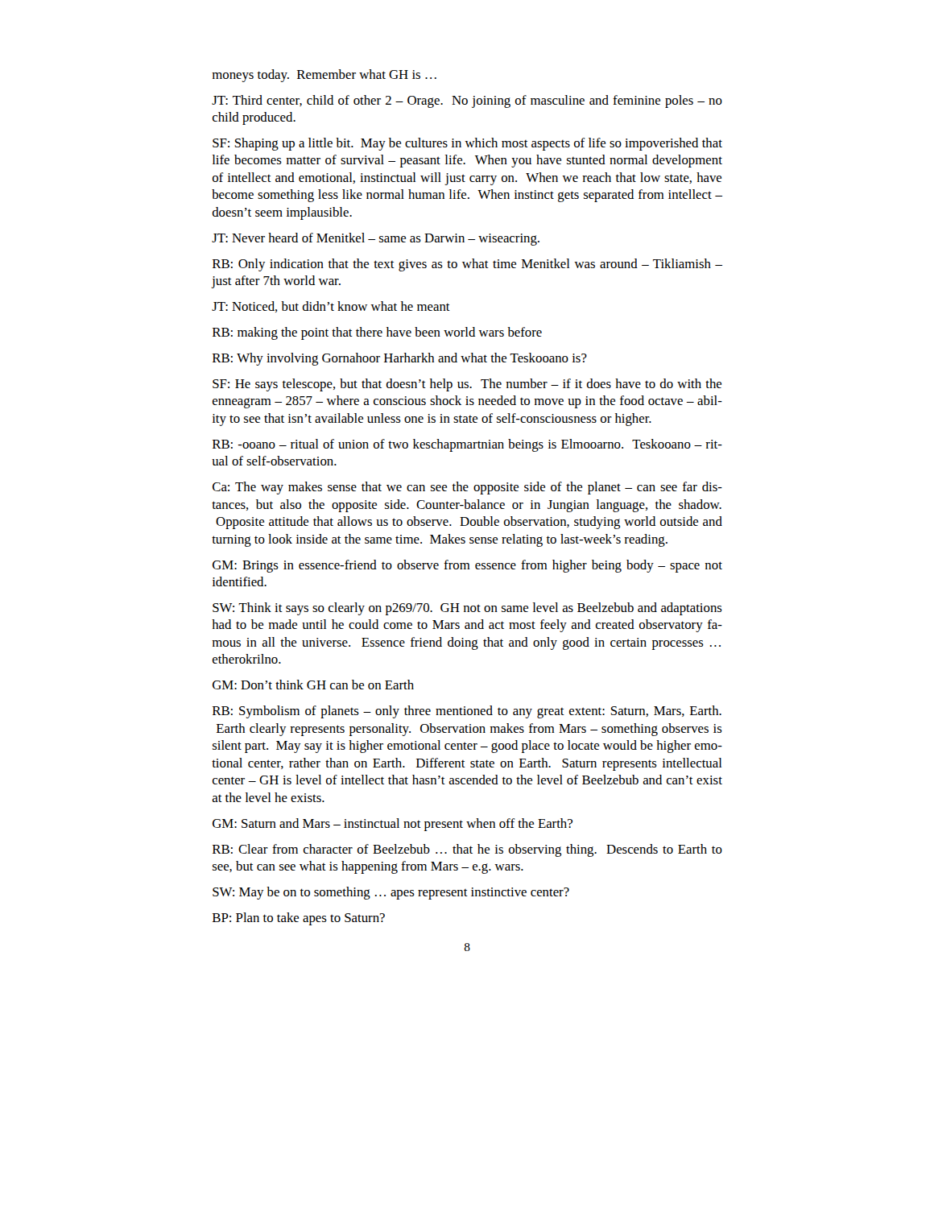moneys today. Remember what GH is …
JT: Third center, child of other 2 – Orage. No joining of masculine and feminine poles – no child produced.
SF: Shaping up a little bit. May be cultures in which most aspects of life so impoverished that life becomes matter of survival – peasant life. When you have stunted normal development of intellect and emotional, instinctual will just carry on. When we reach that low state, have become something less like normal human life. When instinct gets separated from intellect – doesn’t seem implausible.
JT: Never heard of Menitkel – same as Darwin – wiseacring.
RB: Only indication that the text gives as to what time Menitkel was around – Tikliamish – just after 7th world war.
JT: Noticed, but didn’t know what he meant
RB: making the point that there have been world wars before
RB: Why involving Gornahoor Harharkh and what the Teskooano is?
SF: He says telescope, but that doesn’t help us. The number – if it does have to do with the enneagram – 2857 – where a conscious shock is needed to move up in the food octave – ability to see that isn’t available unless one is in state of self-consciousness or higher.
RB: -ooano – ritual of union of two keschapmartnian beings is Elmooarno. Teskooano – ritual of self-observation.
Ca: The way makes sense that we can see the opposite side of the planet – can see far distances, but also the opposite side. Counter-balance or in Jungian language, the shadow. Opposite attitude that allows us to observe. Double observation, studying world outside and turning to look inside at the same time. Makes sense relating to last-week’s reading.
GM: Brings in essence-friend to observe from essence from higher being body – space not identified.
SW: Think it says so clearly on p269/70. GH not on same level as Beelzebub and adaptations had to be made until he could come to Mars and act most feely and created observatory famous in all the universe. Essence friend doing that and only good in certain processes … etherokrilno.
GM: Don’t think GH can be on Earth
RB: Symbolism of planets – only three mentioned to any great extent: Saturn, Mars, Earth. Earth clearly represents personality. Observation makes from Mars – something observes is silent part. May say it is higher emotional center – good place to locate would be higher emotional center, rather than on Earth. Different state on Earth. Saturn represents intellectual center – GH is level of intellect that hasn’t ascended to the level of Beelzebub and can’t exist at the level he exists.
GM: Saturn and Mars – instinctual not present when off the Earth?
RB: Clear from character of Beelzebub … that he is observing thing. Descends to Earth to see, but can see what is happening from Mars – e.g. wars.
SW: May be on to something … apes represent instinctive center?
BP: Plan to take apes to Saturn?
8